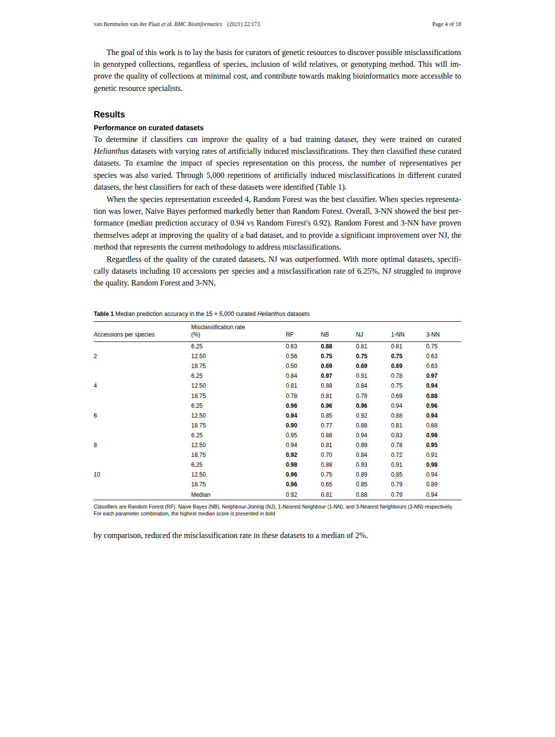van Bemmelen van der Plaat et al. BMC Bioinformatics(2021) 22:173
Page 4 of 18
The goal of this work is to lay the basis for curators of genetic resources to discover possible misclassifications in genotyped collections, regardless of species, inclusion of wild relatives, or genotyping method. This will improve the quality of collections at minimal cost, and contribute towards making bioinformatics more accessible to genetic resource specialists.
Results
Performance on curated datasets
To determine if classifiers can improve the quality of a bad training dataset, they were trained on curated Helianthus datasets with varying rates of artificially induced misclassifications. They then classified these curated datasets. To examine the impact of species representation on this process, the number of representatives per species was also varied. Through 5,000 repetitions of artificially induced misclassifications in different curated datasets, the best classifiers for each of these datasets were identified (Table 1).
When the species representation exceeded 4, Random Forest was the best classifier. When species representation was lower, Naive Bayes performed markedly better than Random Forest. Overall, 3-NN showed the best performance (median prediction accuracy of 0.94 vs Random Forest's 0.92). Random Forest and 3-NN have proven themselves adept at improving the quality of a bad dataset, and to provide a significant improvement over NJ, the method that represents the current methodology to address misclassifications.
Regardless of the quality of the curated datasets, NJ was outperformed. With more optimal datasets, specifically datasets including 10 accessions per species and a misclassification rate of 6.25%, NJ struggled to improve the quality. Random Forest and 3-NN,
Table 1 Median prediction accuracy in the 15 × 5,000 curated Helianthus datasets
| Accessions per species | Misclassification rate (%) | RF | NB | NJ | 1-NN | 3-NN |
| --- | --- | --- | --- | --- | --- | --- |
| | 6.25 | 0.63 | 0.88 | 0.81 | 0.81 | 0.75 |
| 2 | 12.50 | 0.56 | 0.75 | 0.75 | 0.75 | 0.63 |
| | 18.75 | 0.50 | 0.69 | 0.69 | 0.69 | 0.63 |
| | 6.25 | 0.84 | 0.97 | 0.91 | 0.78 | 0.97 |
| 4 | 12.50 | 0.81 | 0.88 | 0.84 | 0.75 | 0.94 |
| | 18.75 | 0.78 | 0.81 | 0.78 | 0.69 | 0.88 |
| | 6.25 | 0.96 | 0.96 | 0.96 | 0.94 | 0.96 |
| 6 | 12.50 | 0.94 | 0.85 | 0.92 | 0.88 | 0.94 |
| | 18.75 | 0.90 | 0.77 | 0.88 | 0.81 | 0.88 |
| | 6.25 | 0.95 | 0.88 | 0.94 | 0.83 | 0.98 |
| 8 | 12.50 | 0.94 | 0.81 | 0.89 | 0.78 | 0.95 |
| | 18.75 | 0.92 | 0.70 | 0.84 | 0.72 | 0.91 |
| | 6.25 | 0.98 | 0.88 | 0.93 | 0.91 | 0.98 |
| 10 | 12.50 | 0.96 | 0.75 | 0.89 | 0.85 | 0.94 |
| | 18.75 | 0.96 | 0.65 | 0.85 | 0.79 | 0.89 |
| | Median | 0.92 | 0.81 | 0.88 | 0.79 | 0.94 |
Classifiers are Random Forest (RF), Naive Bayes (NB), Neighbour-Joining (NJ), 1-Nearest Neighbour (1-NN), and 3-Nearest Neighbours (3-NN) respectively. For each parameter combination, the highest median score is presented in bold
by comparison, reduced the misclassification rate in these datasets to a median of 2%.